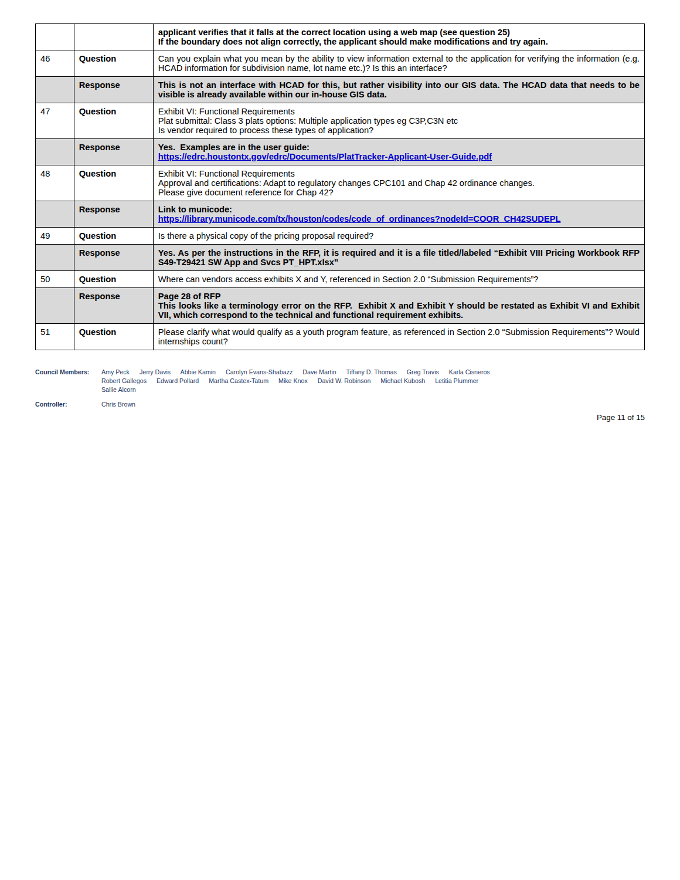| | | applicant verifies that it falls at the correct location using a web map (see question 25) If the boundary does not align correctly, the applicant should make modifications and try again. |
| 46 | Question | Can you explain what you mean by the ability to view information external to the application for verifying the information (e.g. HCAD information for subdivision name, lot name etc.)? Is this an interface? |
| | Response | This is not an interface with HCAD for this, but rather visibility into our GIS data. The HCAD data that needs to be visible is already available within our in-house GIS data. |
| 47 | Question | Exhibit VI: Functional Requirements Plat submittal: Class 3 plats options: Multiple application types eg C3P,C3N etc Is vendor required to process these types of application? |
| | Response | Yes. Examples are in the user guide: https://edrc.houstontx.gov/edrc/Documents/PlatTracker-Applicant-User-Guide.pdf |
| 48 | Question | Exhibit VI: Functional Requirements Approval and certifications: Adapt to regulatory changes CPC101 and Chap 42 ordinance changes. Please give document reference for Chap 42? |
| | Response | Link to municode: https://library.municode.com/tx/houston/codes/code_of_ordinances?nodeId=COOR_CH42SUDEPL |
| 49 | Question | Is there a physical copy of the pricing proposal required? |
| | Response | Yes. As per the instructions in the RFP, it is required and it is a file titled/labeled “Exhibit VIII Pricing Workbook RFP S49-T29421 SW App and Svcs PT_HPT.xlsx” |
| 50 | Question | Where can vendors access exhibits X and Y, referenced in Section 2.0 “Submission Requirements”? |
| | Response | Page 28 of RFP This looks like a terminology error on the RFP. Exhibit X and Exhibit Y should be restated as Exhibit VI and Exhibit VII, which correspond to the technical and functional requirement exhibits. |
| 51 | Question | Please clarify what would qualify as a youth program feature, as referenced in Section 2.0 “Submission Requirements”? Would internships count? |
Council Members: Amy Peck Jerry Davis Abbie Kamin Carolyn Evans-Shabazz Dave Martin Tiffany D. Thomas Greg Travis Karla Cisneros
Robert Gallegos Edward Pollard Martha Castex-Tatum Mike Knox David W. Robinson Michael Kubosh Letitia Plummer
Sallie Alcorn
Controller: Chris Brown
Page 11 of 15